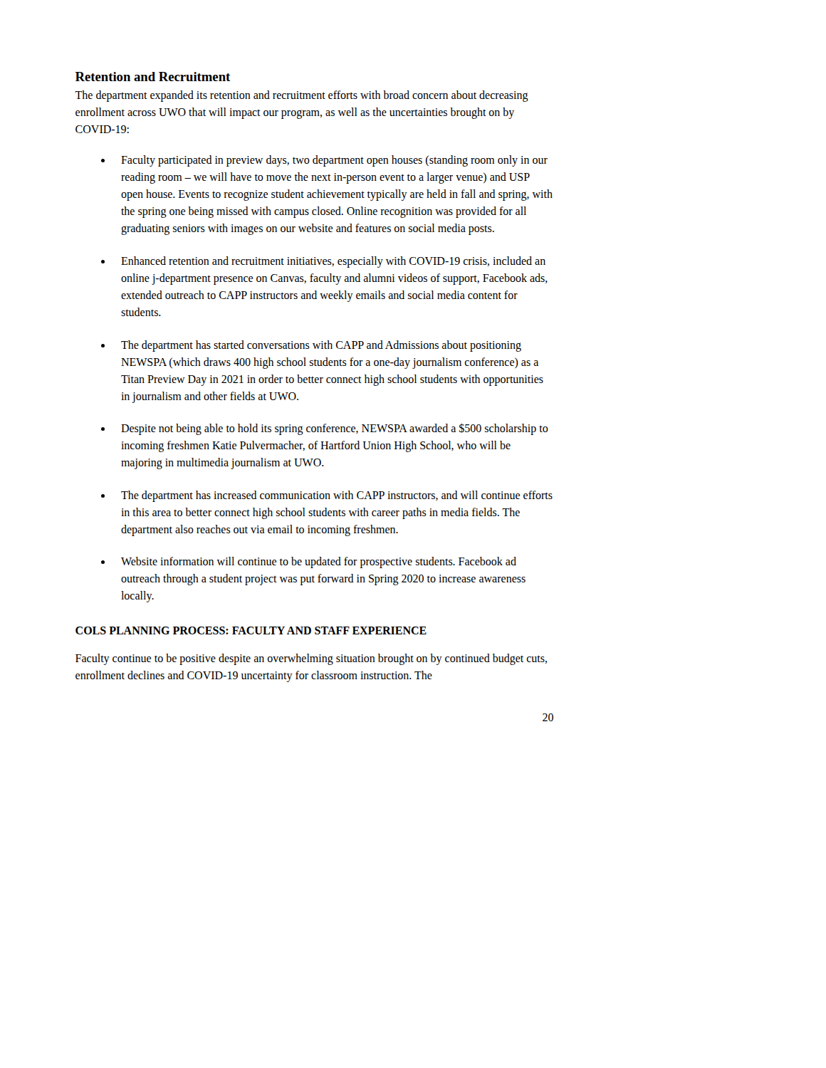Retention and Recruitment
The department expanded its retention and recruitment efforts with broad concern about decreasing enrollment across UWO that will impact our program, as well as the uncertainties brought on by COVID-19:
Faculty participated in preview days, two department open houses (standing room only in our reading room – we will have to move the next in-person event to a larger venue) and USP open house. Events to recognize student achievement typically are held in fall and spring, with the spring one being missed with campus closed. Online recognition was provided for all graduating seniors with images on our website and features on social media posts.
Enhanced retention and recruitment initiatives, especially with COVID-19 crisis, included an online j-department presence on Canvas, faculty and alumni videos of support, Facebook ads, extended outreach to CAPP instructors and weekly emails and social media content for students.
The department has started conversations with CAPP and Admissions about positioning NEWSPA (which draws 400 high school students for a one-day journalism conference) as a Titan Preview Day in 2021 in order to better connect high school students with opportunities in journalism and other fields at UWO.
Despite not being able to hold its spring conference, NEWSPA awarded a $500 scholarship to incoming freshmen Katie Pulvermacher, of Hartford Union High School, who will be majoring in multimedia journalism at UWO.
The department has increased communication with CAPP instructors, and will continue efforts in this area to better connect high school students with career paths in media fields. The department also reaches out via email to incoming freshmen.
Website information will continue to be updated for prospective students. Facebook ad outreach through a student project was put forward in Spring 2020 to increase awareness locally.
COLS PLANNING PROCESS: FACULTY AND STAFF EXPERIENCE
Faculty continue to be positive despite an overwhelming situation brought on by continued budget cuts, enrollment declines and COVID-19 uncertainty for classroom instruction. The
20